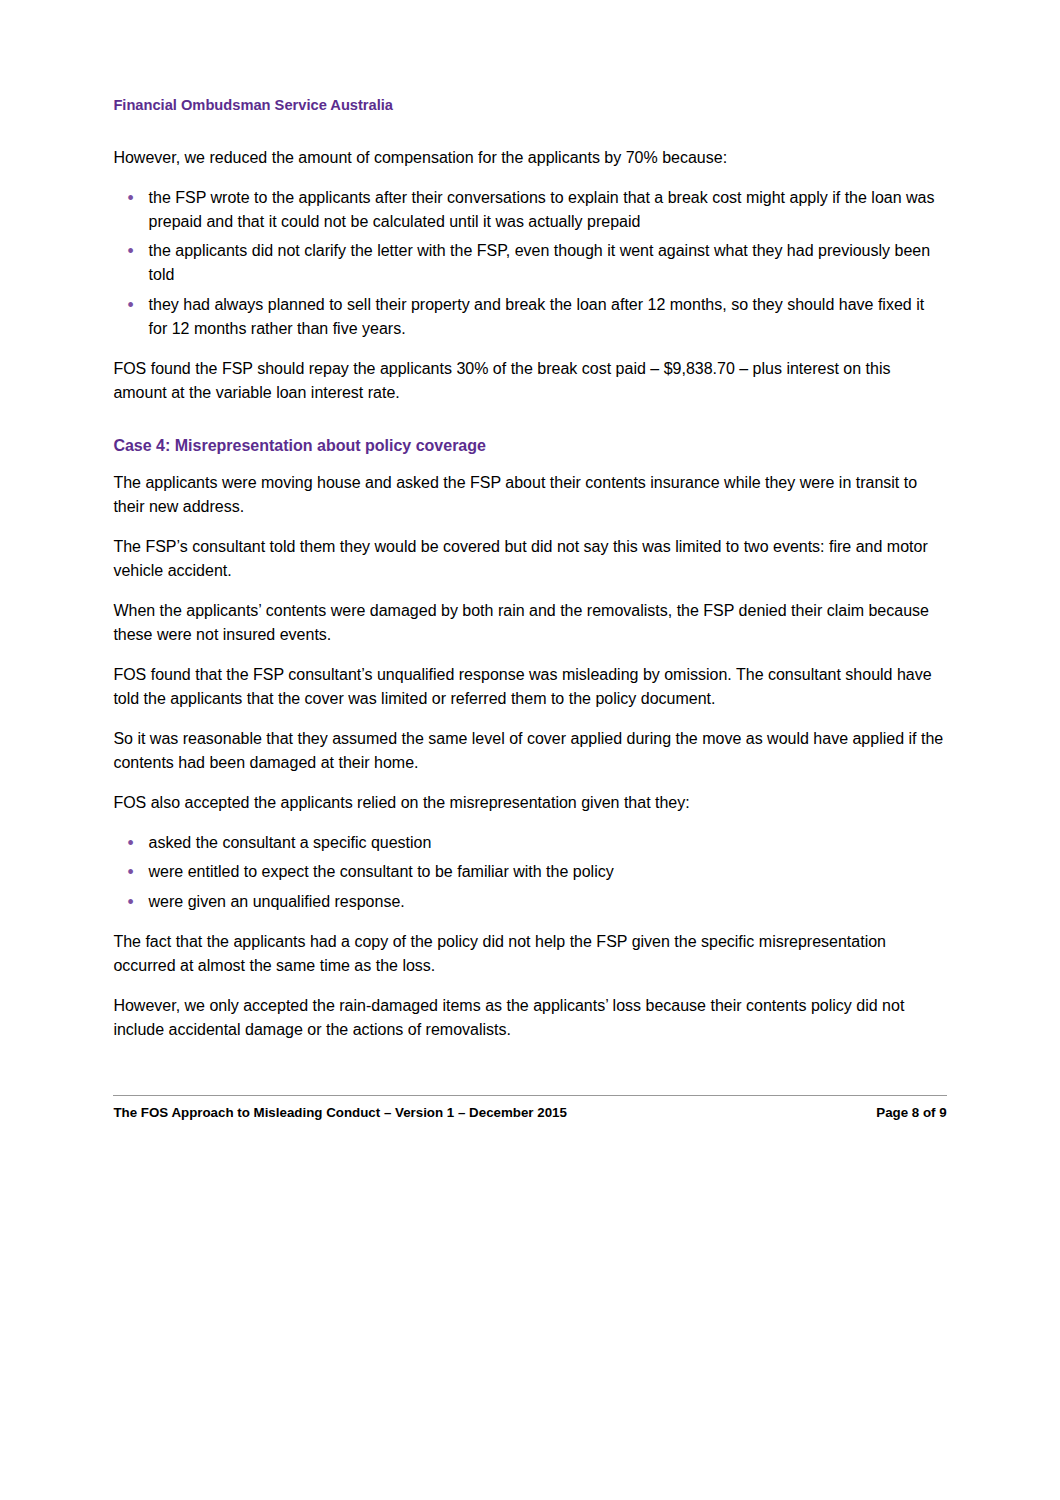Financial Ombudsman Service Australia
However, we reduced the amount of compensation for the applicants by 70% because:
the FSP wrote to the applicants after their conversations to explain that a break cost might apply if the loan was prepaid and that it could not be calculated until it was actually prepaid
the applicants did not clarify the letter with the FSP, even though it went against what they had previously been told
they had always planned to sell their property and break the loan after 12 months, so they should have fixed it for 12 months rather than five years.
FOS found the FSP should repay the applicants 30% of the break cost paid – $9,838.70 – plus interest on this amount at the variable loan interest rate.
Case 4: Misrepresentation about policy coverage
The applicants were moving house and asked the FSP about their contents insurance while they were in transit to their new address.
The FSP’s consultant told them they would be covered but did not say this was limited to two events: fire and motor vehicle accident.
When the applicants’ contents were damaged by both rain and the removalists, the FSP denied their claim because these were not insured events.
FOS found that the FSP consultant’s unqualified response was misleading by omission. The consultant should have told the applicants that the cover was limited or referred them to the policy document.
So it was reasonable that they assumed the same level of cover applied during the move as would have applied if the contents had been damaged at their home.
FOS also accepted the applicants relied on the misrepresentation given that they:
asked the consultant a specific question
were entitled to expect the consultant to be familiar with the policy
were given an unqualified response.
The fact that the applicants had a copy of the policy did not help the FSP given the specific misrepresentation occurred at almost the same time as the loss.
However, we only accepted the rain-damaged items as the applicants’ loss because their contents policy did not include accidental damage or the actions of removalists.
The FOS Approach to Misleading Conduct – Version 1 – December 2015 Page 8 of 9